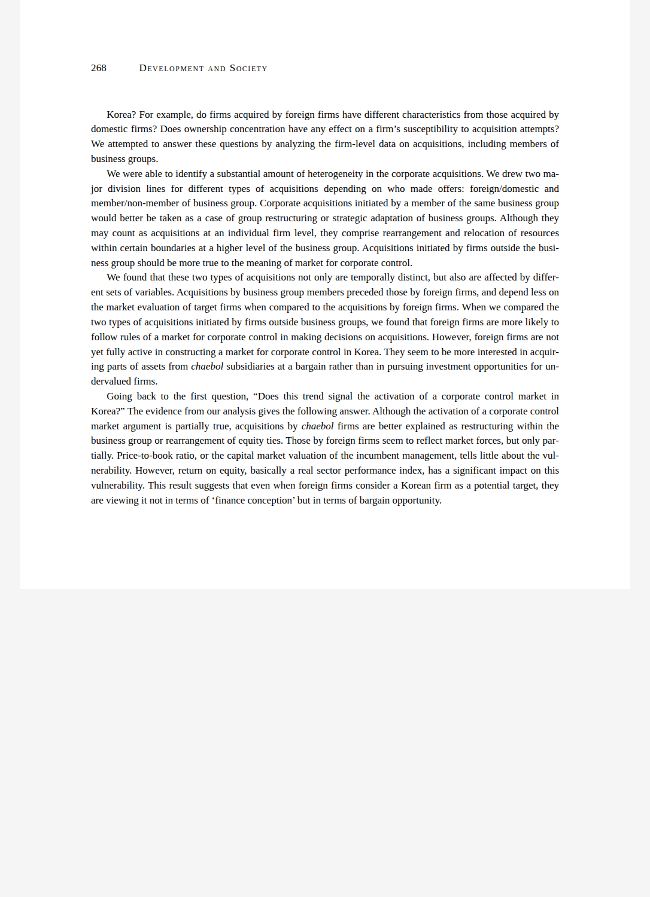268 Development and Society
Korea? For example, do firms acquired by foreign firms have different characteristics from those acquired by domestic firms? Does ownership concentration have any effect on a firm’s susceptibility to acquisition attempts? We attempted to answer these questions by analyzing the firm-level data on acquisitions, including members of business groups.
We were able to identify a substantial amount of heterogeneity in the corporate acquisitions. We drew two major division lines for different types of acquisitions depending on who made offers: foreign/domestic and member/non-member of business group. Corporate acquisitions initiated by a member of the same business group would better be taken as a case of group restructuring or strategic adaptation of business groups. Although they may count as acquisitions at an individual firm level, they comprise rearrangement and relocation of resources within certain boundaries at a higher level of the business group. Acquisitions initiated by firms outside the business group should be more true to the meaning of market for corporate control.
We found that these two types of acquisitions not only are temporally distinct, but also are affected by different sets of variables. Acquisitions by business group members preceded those by foreign firms, and depend less on the market evaluation of target firms when compared to the acquisitions by foreign firms. When we compared the two types of acquisitions initiated by firms outside business groups, we found that foreign firms are more likely to follow rules of a market for corporate control in making decisions on acquisitions. However, foreign firms are not yet fully active in constructing a market for corporate control in Korea. They seem to be more interested in acquiring parts of assets from chaebol subsidiaries at a bargain rather than in pursuing investment opportunities for undervalued firms.
Going back to the first question, “Does this trend signal the activation of a corporate control market in Korea?” The evidence from our analysis gives the following answer. Although the activation of a corporate control market argument is partially true, acquisitions by chaebol firms are better explained as restructuring within the business group or rearrangement of equity ties. Those by foreign firms seem to reflect market forces, but only partially. Price-to-book ratio, or the capital market valuation of the incumbent management, tells little about the vulnerability. However, return on equity, basically a real sector performance index, has a significant impact on this vulnerability. This result suggests that even when foreign firms consider a Korean firm as a potential target, they are viewing it not in terms of ‘finance conception’ but in terms of bargain opportunity.